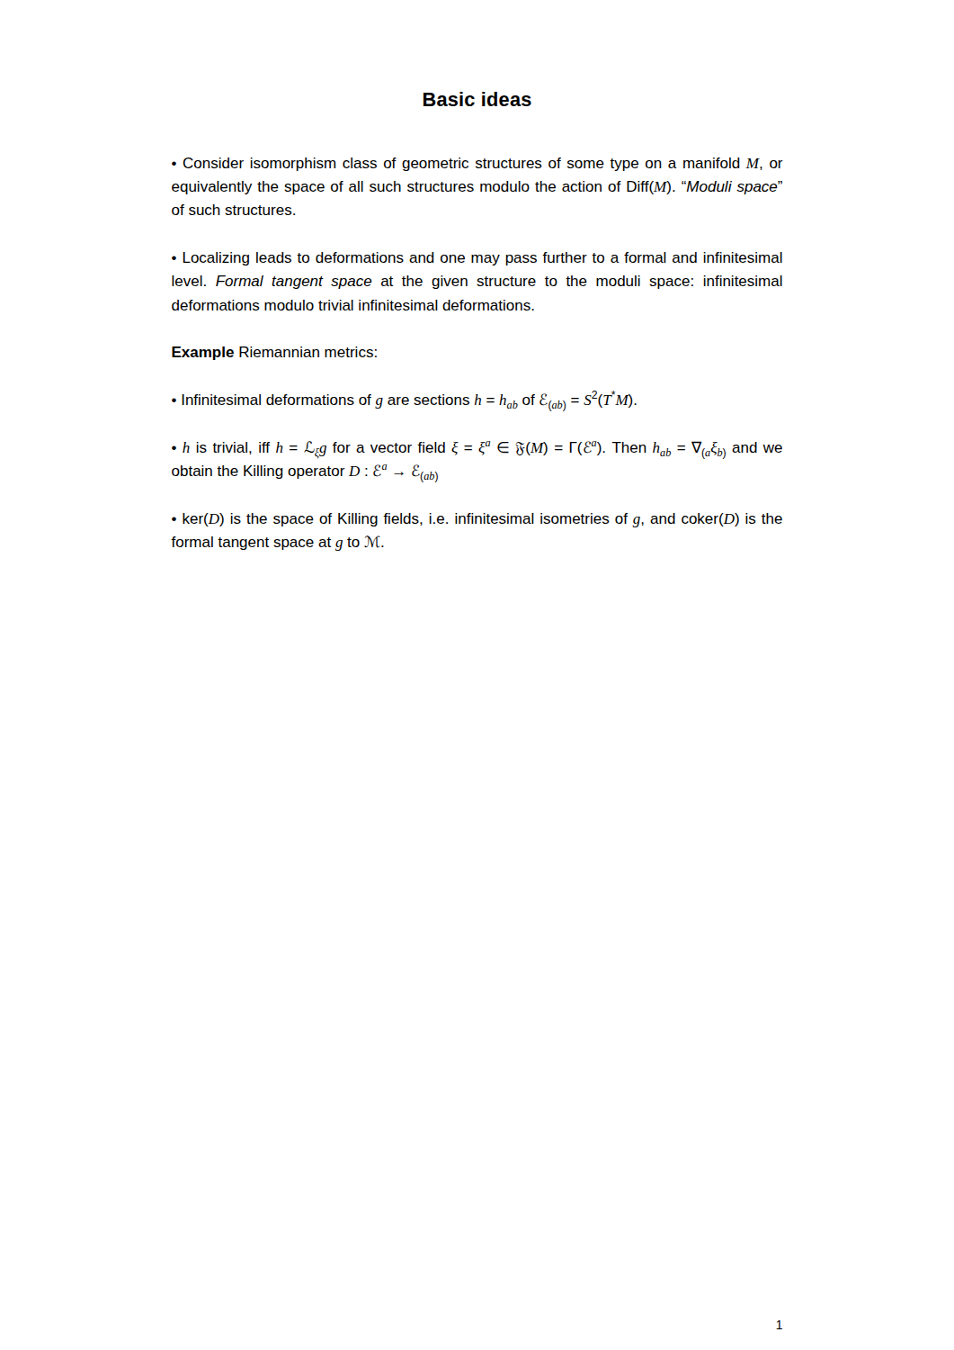Basic ideas
Consider isomorphism class of geometric structures of some type on a manifold M, or equivalently the space of all such structures modulo the action of Diff(M). “Moduli space” of such structures.
Localizing leads to deformations and one may pass further to a formal and infinitesimal level. Formal tangent space at the given structure to the moduli space: infinitesimal deformations modulo trivial infinitesimal deformations.
Example Riemannian metrics:
Infinitesimal deformations of g are sections h = hab of ℰ(ab) = S2(T*M).
h is trivial, iff h = ℒξg for a vector field ξ = ξa ∈ 𝔉(M) = Γ(ℰa). Then hab = ∇(aξb) and we obtain the Killing operator D : ℰa → ℰ(ab)
ker(D) is the space of Killing fields, i.e. infinitesimal isometries of g, and coker(D) is the formal tangent space at g to ℳ.
1